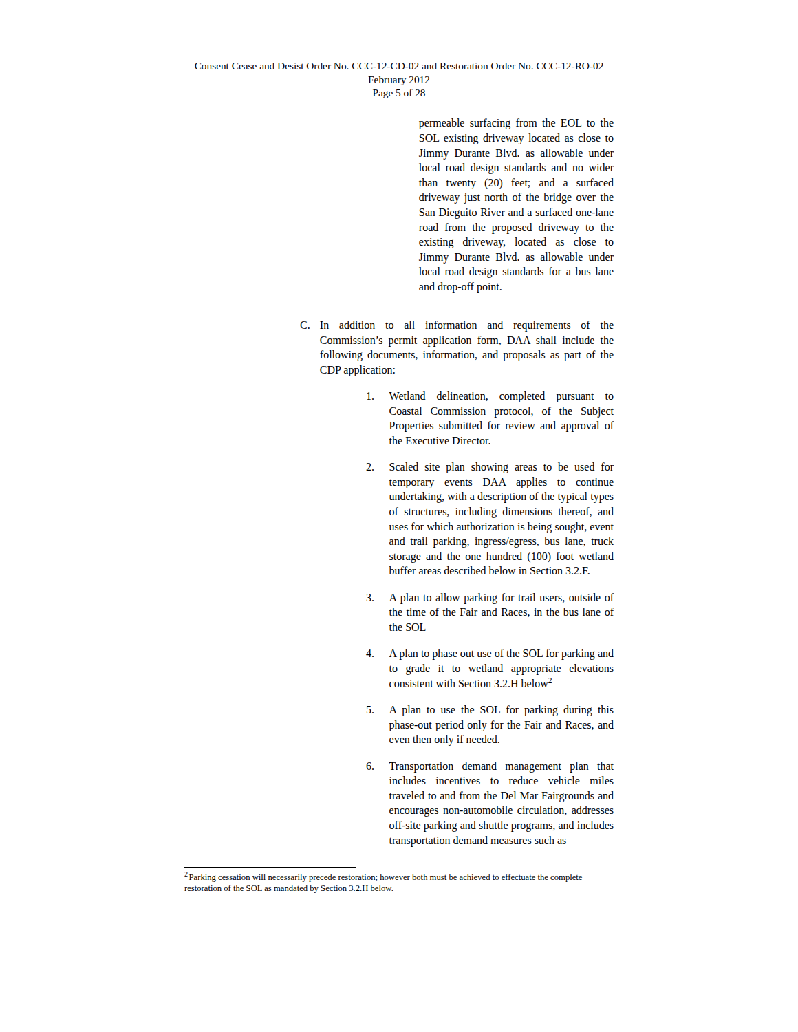Consent Cease and Desist Order No. CCC-12-CD-02 and Restoration Order No. CCC-12-RO-02
February 2012
Page 5 of 28
permeable surfacing from the EOL to the SOL existing driveway located as close to Jimmy Durante Blvd. as allowable under local road design standards and no wider than twenty (20) feet; and a surfaced driveway just north of the bridge over the San Dieguito River and a surfaced one-lane road from the proposed driveway to the existing driveway, located as close to Jimmy Durante Blvd. as allowable under local road design standards for a bus lane and drop-off point.
C. In addition to all information and requirements of the Commission’s permit application form, DAA shall include the following documents, information, and proposals as part of the CDP application:
1. Wetland delineation, completed pursuant to Coastal Commission protocol, of the Subject Properties submitted for review and approval of the Executive Director.
2. Scaled site plan showing areas to be used for temporary events DAA applies to continue undertaking, with a description of the typical types of structures, including dimensions thereof, and uses for which authorization is being sought, event and trail parking, ingress/egress, bus lane, truck storage and the one hundred (100) foot wetland buffer areas described below in Section 3.2.F.
3. A plan to allow parking for trail users, outside of the time of the Fair and Races, in the bus lane of the SOL
4. A plan to phase out use of the SOL for parking and to grade it to wetland appropriate elevations consistent with Section 3.2.H below2
5. A plan to use the SOL for parking during this phase-out period only for the Fair and Races, and even then only if needed.
6. Transportation demand management plan that includes incentives to reduce vehicle miles traveled to and from the Del Mar Fairgrounds and encourages non-automobile circulation, addresses off-site parking and shuttle programs, and includes transportation demand measures such as
2 Parking cessation will necessarily precede restoration; however both must be achieved to effectuate the complete restoration of the SOL as mandated by Section 3.2.H below.